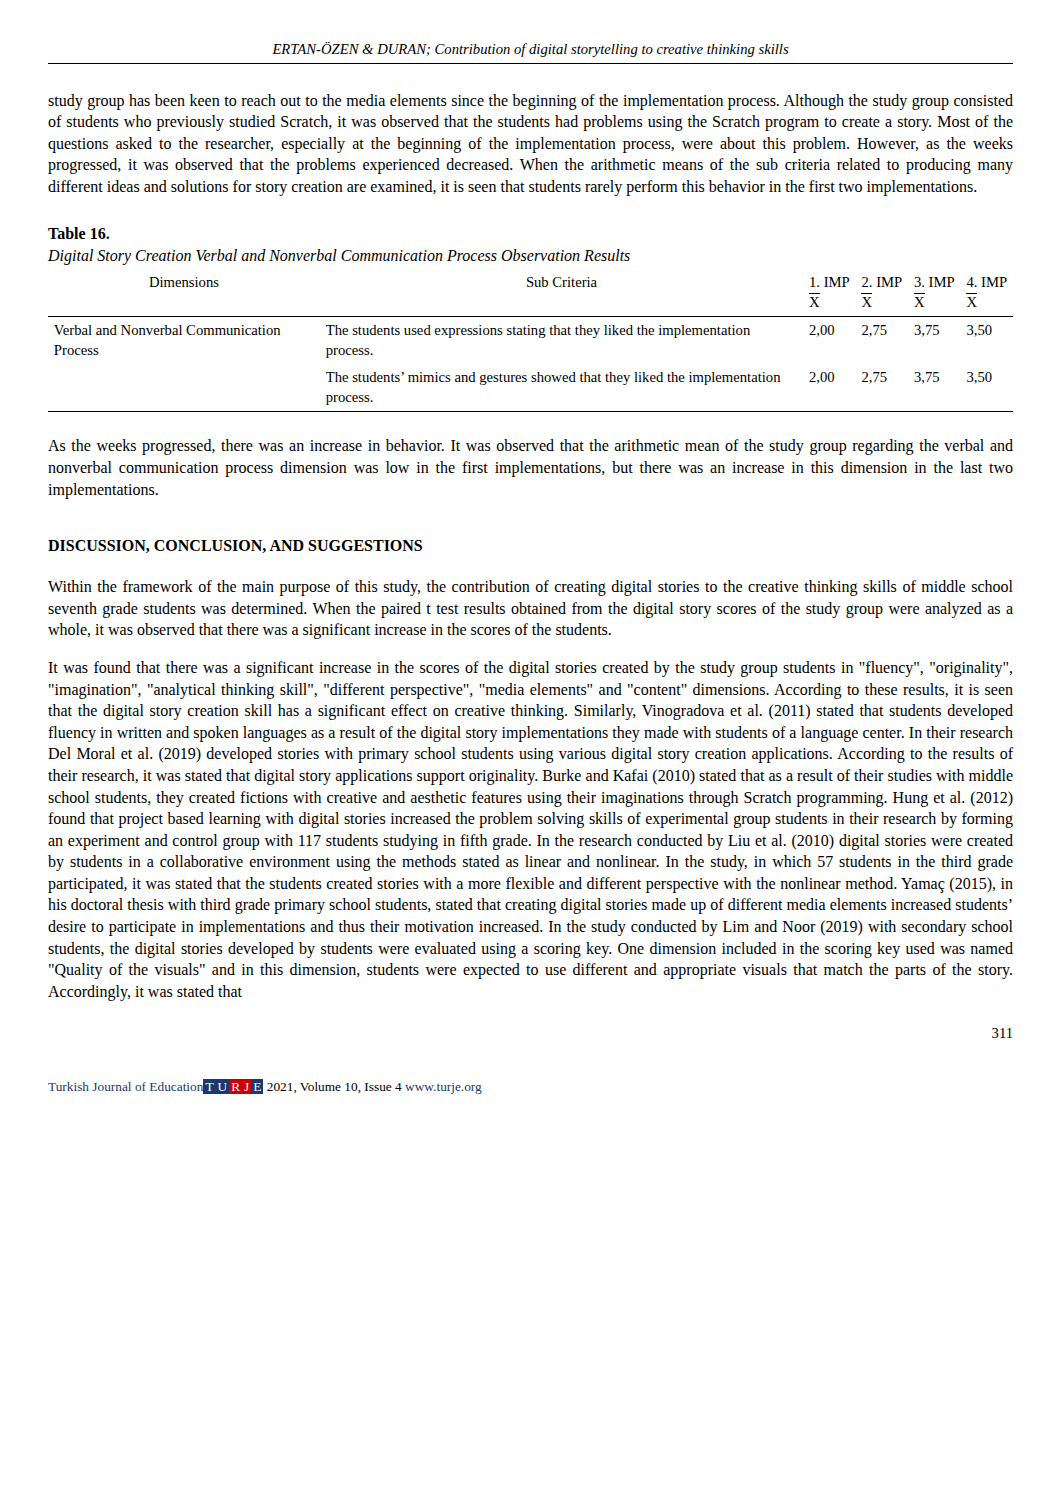ERTAN-ÖZEN & DURAN; Contribution of digital storytelling to creative thinking skills
study group has been keen to reach out to the media elements since the beginning of the implementation process. Although the study group consisted of students who previously studied Scratch, it was observed that the students had problems using the Scratch program to create a story. Most of the questions asked to the researcher, especially at the beginning of the implementation process, were about this problem. However, as the weeks progressed, it was observed that the problems experienced decreased. When the arithmetic means of the sub criteria related to producing many different ideas and solutions for story creation are examined, it is seen that students rarely perform this behavior in the first two implementations.
Table 16.
Digital Story Creation Verbal and Nonverbal Communication Process Observation Results
| Dimensions | Sub Criteria | 1. IMP X | 2. IMP X | 3. IMP X | 4. IMP X |
| --- | --- | --- | --- | --- | --- |
| Verbal and Nonverbal Communication Process | The students used expressions stating that they liked the implementation process. | 2,00 | 2,75 | 3,75 | 3,50 |
| The students’ mimics and gestures showed that they liked the implementation process. | 2,00 | 2,75 | 3,75 | 3,50 |
As the weeks progressed, there was an increase in behavior. It was observed that the arithmetic mean of the study group regarding the verbal and nonverbal communication process dimension was low in the first implementations, but there was an increase in this dimension in the last two implementations.
Discussion, Conclusion, and Suggestions
Within the framework of the main purpose of this study, the contribution of creating digital stories to the creative thinking skills of middle school seventh grade students was determined. When the paired t test results obtained from the digital story scores of the study group were analyzed as a whole, it was observed that there was a significant increase in the scores of the students.
It was found that there was a significant increase in the scores of the digital stories created by the study group students in "fluency", "originality", "imagination", "analytical thinking skill", "different perspective", "media elements" and "content" dimensions. According to these results, it is seen that the digital story creation skill has a significant effect on creative thinking. Similarly, Vinogradova et al. (2011) stated that students developed fluency in written and spoken languages as a result of the digital story implementations they made with students of a language center. In their research Del Moral et al. (2019) developed stories with primary school students using various digital story creation applications. According to the results of their research, it was stated that digital story applications support originality. Burke and Kafai (2010) stated that as a result of their studies with middle school students, they created fictions with creative and aesthetic features using their imaginations through Scratch programming. Hung et al. (2012) found that project based learning with digital stories increased the problem solving skills of experimental group students in their research by forming an experiment and control group with 117 students studying in fifth grade. In the research conducted by Liu et al. (2010) digital stories were created by students in a collaborative environment using the methods stated as linear and nonlinear. In the study, in which 57 students in the third grade participated, it was stated that the students created stories with a more flexible and different perspective with the nonlinear method. Yamaç (2015), in his doctoral thesis with third grade primary school students, stated that creating digital stories made up of different media elements increased students’ desire to participate in implementations and thus their motivation increased. In the study conducted by Lim and Noor (2019) with secondary school students, the digital stories developed by students were evaluated using a scoring key. One dimension included in the scoring key used was named "Quality of the visuals" and in this dimension, students were expected to use different and appropriate visuals that match the parts of the story. Accordingly, it was stated that
311
Turkish Journal of Education TURJE 2021, Volume 10, Issue 4 www.turje.org